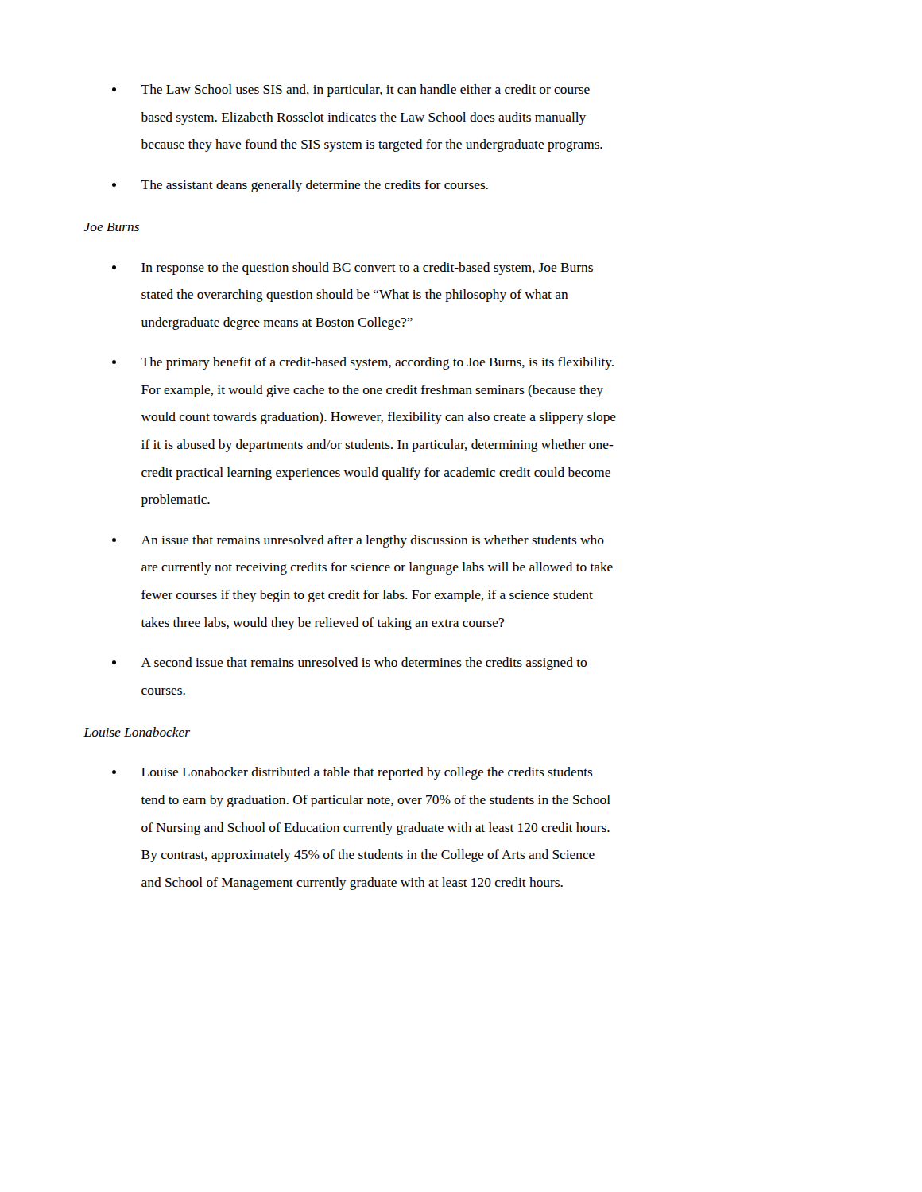The Law School uses SIS and, in particular, it can handle either a credit or course based system. Elizabeth Rosselot indicates the Law School does audits manually because they have found the SIS system is targeted for the undergraduate programs.
The assistant deans generally determine the credits for courses.
Joe Burns
In response to the question should BC convert to a credit-based system, Joe Burns stated the overarching question should be “What is the philosophy of what an undergraduate degree means at Boston College?”
The primary benefit of a credit-based system, according to Joe Burns, is its flexibility. For example, it would give cache to the one credit freshman seminars (because they would count towards graduation). However, flexibility can also create a slippery slope if it is abused by departments and/or students. In particular, determining whether one-credit practical learning experiences would qualify for academic credit could become problematic.
An issue that remains unresolved after a lengthy discussion is whether students who are currently not receiving credits for science or language labs will be allowed to take fewer courses if they begin to get credit for labs. For example, if a science student takes three labs, would they be relieved of taking an extra course?
A second issue that remains unresolved is who determines the credits assigned to courses.
Louise Lonabocker
Louise Lonabocker distributed a table that reported by college the credits students tend to earn by graduation. Of particular note, over 70% of the students in the School of Nursing and School of Education currently graduate with at least 120 credit hours. By contrast, approximately 45% of the students in the College of Arts and Science and School of Management currently graduate with at least 120 credit hours.